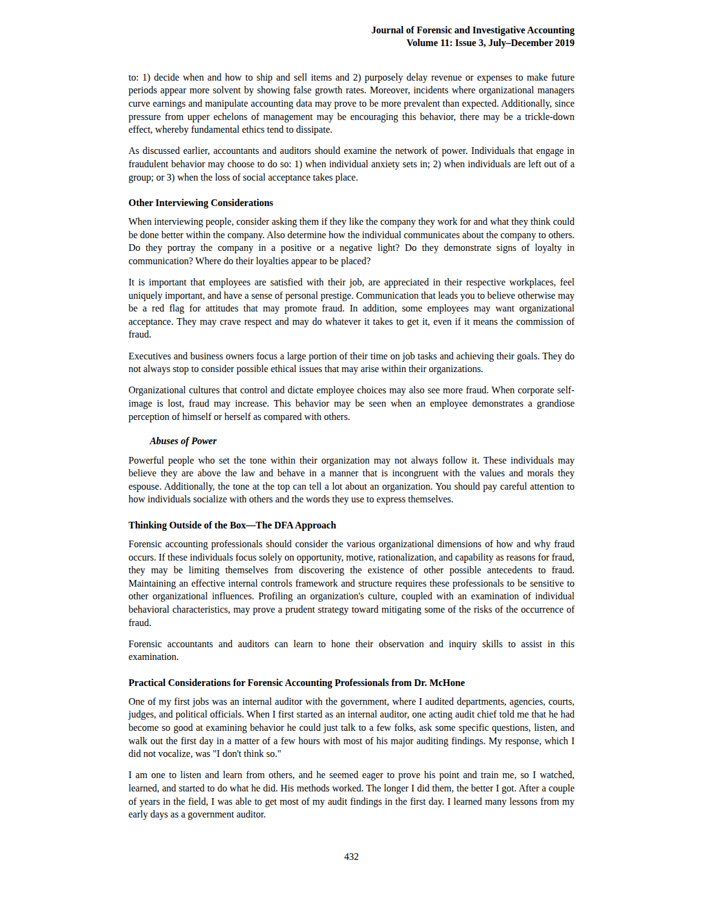Journal of Forensic and Investigative Accounting Volume 11: Issue 3, July–December 2019
to: 1) decide when and how to ship and sell items and 2) purposely delay revenue or expenses to make future periods appear more solvent by showing false growth rates. Moreover, incidents where organizational managers curve earnings and manipulate accounting data may prove to be more prevalent than expected. Additionally, since pressure from upper echelons of management may be encouraging this behavior, there may be a trickle-down effect, whereby fundamental ethics tend to dissipate.
As discussed earlier, accountants and auditors should examine the network of power. Individuals that engage in fraudulent behavior may choose to do so: 1) when individual anxiety sets in; 2) when individuals are left out of a group; or 3) when the loss of social acceptance takes place.
Other Interviewing Considerations
When interviewing people, consider asking them if they like the company they work for and what they think could be done better within the company. Also determine how the individual communicates about the company to others. Do they portray the company in a positive or a negative light? Do they demonstrate signs of loyalty in communication? Where do their loyalties appear to be placed?
It is important that employees are satisfied with their job, are appreciated in their respective workplaces, feel uniquely important, and have a sense of personal prestige. Communication that leads you to believe otherwise may be a red flag for attitudes that may promote fraud. In addition, some employees may want organizational acceptance. They may crave respect and may do whatever it takes to get it, even if it means the commission of fraud.
Executives and business owners focus a large portion of their time on job tasks and achieving their goals. They do not always stop to consider possible ethical issues that may arise within their organizations.
Organizational cultures that control and dictate employee choices may also see more fraud. When corporate self-image is lost, fraud may increase. This behavior may be seen when an employee demonstrates a grandiose perception of himself or herself as compared with others.
Abuses of Power
Powerful people who set the tone within their organization may not always follow it. These individuals may believe they are above the law and behave in a manner that is incongruent with the values and morals they espouse. Additionally, the tone at the top can tell a lot about an organization. You should pay careful attention to how individuals socialize with others and the words they use to express themselves.
Thinking Outside of the Box—The DFA Approach
Forensic accounting professionals should consider the various organizational dimensions of how and why fraud occurs. If these individuals focus solely on opportunity, motive, rationalization, and capability as reasons for fraud, they may be limiting themselves from discovering the existence of other possible antecedents to fraud. Maintaining an effective internal controls framework and structure requires these professionals to be sensitive to other organizational influences. Profiling an organization's culture, coupled with an examination of individual behavioral characteristics, may prove a prudent strategy toward mitigating some of the risks of the occurrence of fraud.
Forensic accountants and auditors can learn to hone their observation and inquiry skills to assist in this examination.
Practical Considerations for Forensic Accounting Professionals from Dr. McHone
One of my first jobs was an internal auditor with the government, where I audited departments, agencies, courts, judges, and political officials. When I first started as an internal auditor, one acting audit chief told me that he had become so good at examining behavior he could just talk to a few folks, ask some specific questions, listen, and walk out the first day in a matter of a few hours with most of his major auditing findings. My response, which I did not vocalize, was "I don't think so."
I am one to listen and learn from others, and he seemed eager to prove his point and train me, so I watched, learned, and started to do what he did. His methods worked. The longer I did them, the better I got. After a couple of years in the field, I was able to get most of my audit findings in the first day. I learned many lessons from my early days as a government auditor.
432